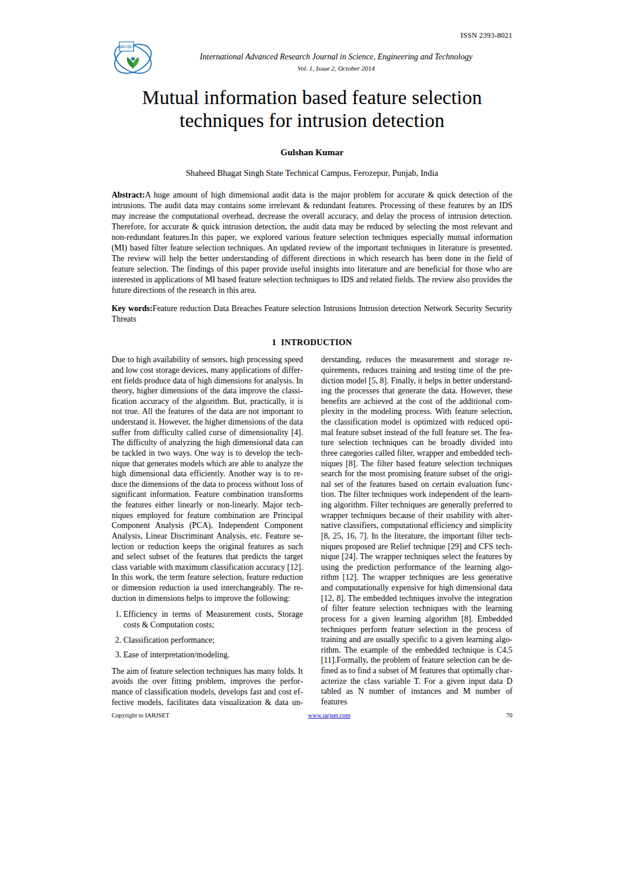ISSN 2393-8021
IARJSET
International Advanced Research Journal in Science, Engineering and Technology
Vol. 1, Issue 2, October 2014
Mutual information based feature selection
techniques for intrusion detection
Gulshan Kumar
Shaheed Bhagat Singh State Technical Campus, Ferozepur, Punjab, India
Abstract: A huge amount of high dimensional audit data is the major problem for accurate & quick detection of the intrusions. The audit data may contains some irrelevant & redundant features. Processing of these features by an IDS may increase the computational overhead, decrease the overall accuracy, and delay the process of intrusion detection. Therefore, for accurate & quick intrusion detection, the audit data may be reduced by selecting the most relevant and non-redundant features.In this paper, we explored various feature selection techniques especially mutual information (MI) based filter feature selection techniques. An updated review of the important techniques in literature is presented. The review will help the better understanding of different directions in which research has been done in the field of feature selection. The findings of this paper provide useful insights into literature and are beneficial for those who are interested in applications of MI based feature selection techniques to IDS and related fields. The review also provides the future directions of the research in this area.
Key words: Feature reduction Data Breaches Feature selection Intrusions Intrusion detection Network Security Security Threats
1 INTRODUCTION
Due to high availability of sensors, high processing speed and low cost storage devices, many applications of different fields produce data of high dimensions for analysis. In theory, higher dimensions of the data improve the classification accuracy of the algorithm. But, practically, it is not true. All the features of the data are not important to understand it. However, the higher dimensions of the data suffer from difficulty called curse of dimensionality [4]. The difficulty of analyzing the high dimensional data can be tackled in two ways. One way is to develop the technique that generates models which are able to analyze the high dimensional data efficiently. Another way is to reduce the dimensions of the data to process without loss of significant information. Feature combination transforms the features either linearly or non-linearly. Major techniques employed for feature combination are Principal Component Analysis (PCA), Independent Component Analysis, Linear Discriminant Analysis, etc. Feature selection or reduction keeps the original features as such and select subset of the features that predicts the target class variable with maximum classification accuracy [12]. In this work, the term feature selection, feature reduction or dimension reduction ia used interchangeably. The reduction in dimensions helps to improve the following:
Efficiency in terms of Measurement costs, Storage costs & Computation costs;
Classification performance;
Ease of interpretation/modeling.
The aim of feature selection techniques has many folds. It avoids the over fitting problem, improves the performance of classification models, develops fast and cost effective models, facilitates data visualization & data understanding, reduces the measurement and storage requirements, reduces training and testing time of the prediction model [5, 8]. Finally, it helps in better understanding the processes that generate the data. However, these benefits are achieved at the cost of the additional complexity in the modeling process. With feature selection, the classification model is optimized with reduced optimal feature subset instead of the full feature set. The feature selection techniques can be broadly divided into three categories called filter, wrapper and embedded techniques [8]. The filter based feature selection techniques search for the most promising feature subset of the original set of the features based on certain evaluation function. The filter techniques work independent of the learning algorithm. Filter techniques are generally preferred to wrapper techniques because of their usability with alternative classifiers, computational efficiency and simplicity [8, 25, 16, 7]. In the literature, the important filter techniques proposed are Relief technique [29] and CFS technique [24]. The wrapper techniques select the features by using the prediction performance of the learning algorithm [12]. The wrapper techniques are less generative and computationally expensive for high dimensional data [12, 8]. The embedded techniques involve the integration of filter feature selection techniques with the learning process for a given learning algorithm [8]. Embedded techniques perform feature selection in the process of training and are usually specific to a given learning algorithm. The example of the embedded technique is C4.5 [11].Formally, the problem of feature selection can be defined as to find a subset of M features that optimally characterize the class variable T. For a given input data D tabled as N number of instances and M number of features
Copyright to IARJSET
www.iarjset.com
70